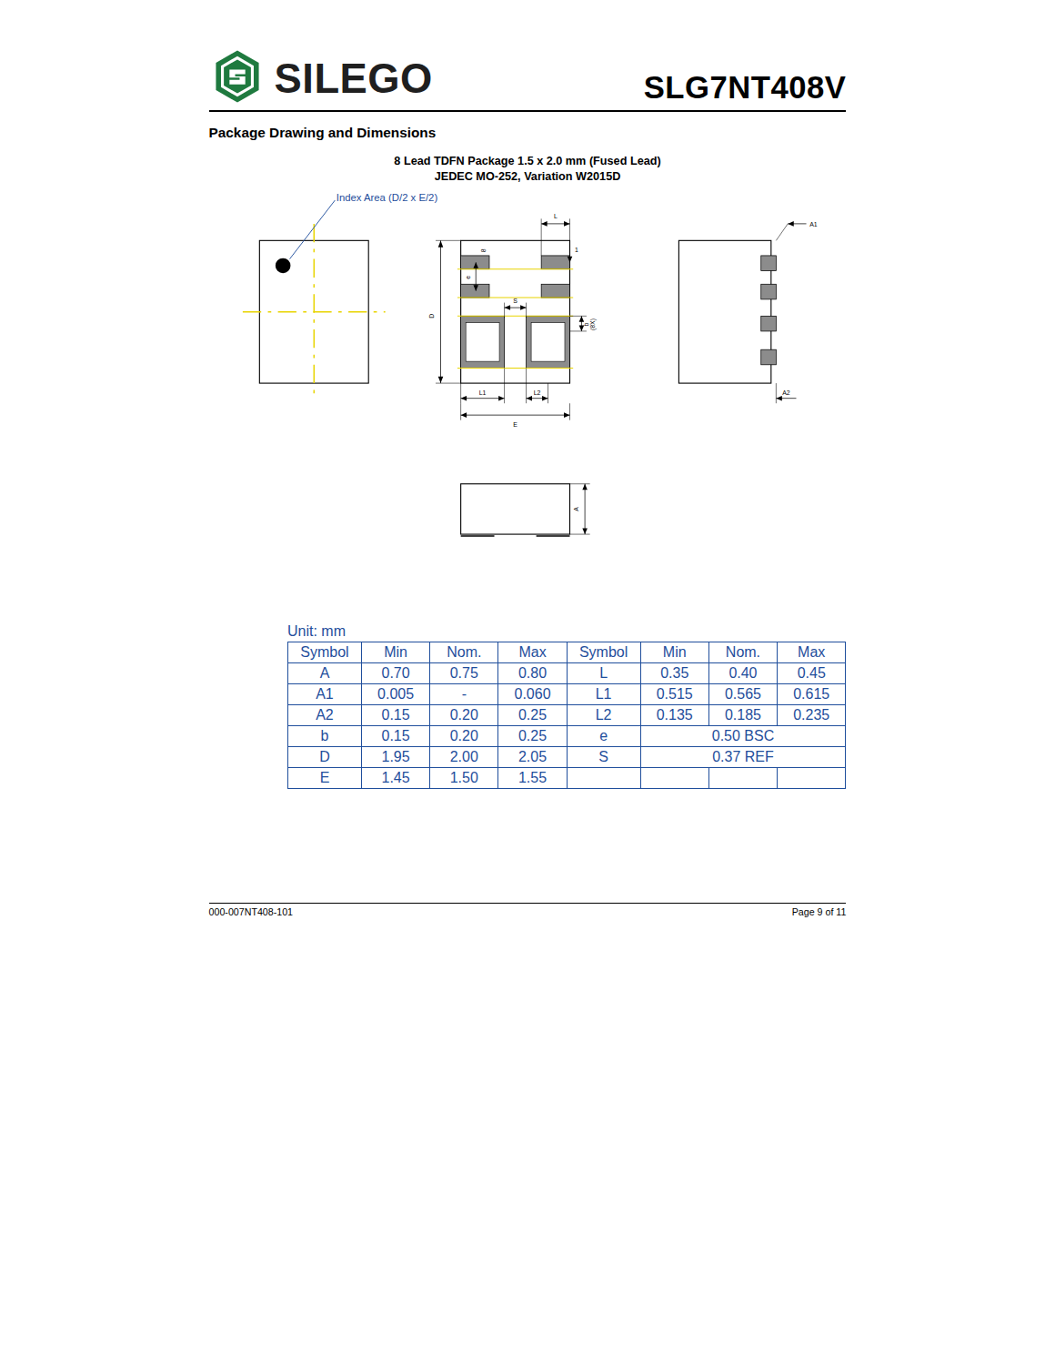SILEGO
SLG7NT408V
Package Drawing and Dimensions
8 Lead TDFN Package 1.5 x 2.0 mm (Fused Lead)
JEDEC MO-252, Variation W2015D
Index Area (D/2 x E/2) D e 8 1 L S b (8X) L1 L2 E A1 A2 A
Unit: mm
| Symbol | Min | Nom. | Max | Symbol | Min | Nom. | Max |
| --- | --- | --- | --- | --- | --- | --- | --- |
| A | 0.70 | 0.75 | 0.80 | L | 0.35 | 0.40 | 0.45 |
| A1 | 0.005 | - | 0.060 | L1 | 0.515 | 0.565 | 0.615 |
| A2 | 0.15 | 0.20 | 0.25 | L2 | 0.135 | 0.185 | 0.235 |
| b | 0.15 | 0.20 | 0.25 | e | 0.50 BSC |
| D | 1.95 | 2.00 | 2.05 | S | 0.37 REF |
| E | 1.45 | 1.50 | 1.55 | | | | |
000-007NT408-101 Page 9 of 11